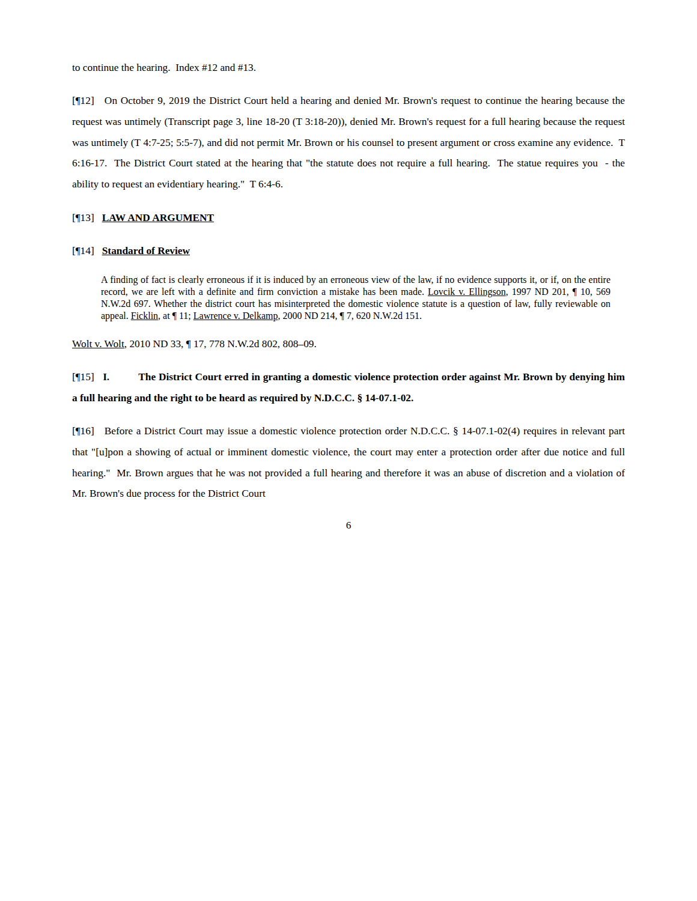to continue the hearing. Index #12 and #13.
[¶12] On October 9, 2019 the District Court held a hearing and denied Mr. Brown's request to continue the hearing because the request was untimely (Transcript page 3, line 18-20 (T 3:18-20)), denied Mr. Brown's request for a full hearing because the request was untimely (T 4:7-25; 5:5-7), and did not permit Mr. Brown or his counsel to present argument or cross examine any evidence. T 6:16-17. The District Court stated at the hearing that "the statute does not require a full hearing. The statue requires you - the ability to request an evidentiary hearing." T 6:4-6.
[¶13] LAW AND ARGUMENT
[¶14] Standard of Review
A finding of fact is clearly erroneous if it is induced by an erroneous view of the law, if no evidence supports it, or if, on the entire record, we are left with a definite and firm conviction a mistake has been made. Lovcik v. Ellingson, 1997 ND 201, ¶ 10, 569 N.W.2d 697. Whether the district court has misinterpreted the domestic violence statute is a question of law, fully reviewable on appeal. Ficklin, at ¶ 11; Lawrence v. Delkamp, 2000 ND 214, ¶ 7, 620 N.W.2d 151.
Wolt v. Wolt, 2010 ND 33, ¶ 17, 778 N.W.2d 802, 808–09.
[¶15] I. The District Court erred in granting a domestic violence protection order against Mr. Brown by denying him a full hearing and the right to be heard as required by N.D.C.C. § 14-07.1-02.
[¶16] Before a District Court may issue a domestic violence protection order N.D.C.C. § 14-07.1-02(4) requires in relevant part that "[u]pon a showing of actual or imminent domestic violence, the court may enter a protection order after due notice and full hearing." Mr. Brown argues that he was not provided a full hearing and therefore it was an abuse of discretion and a violation of Mr. Brown's due process for the District Court
6